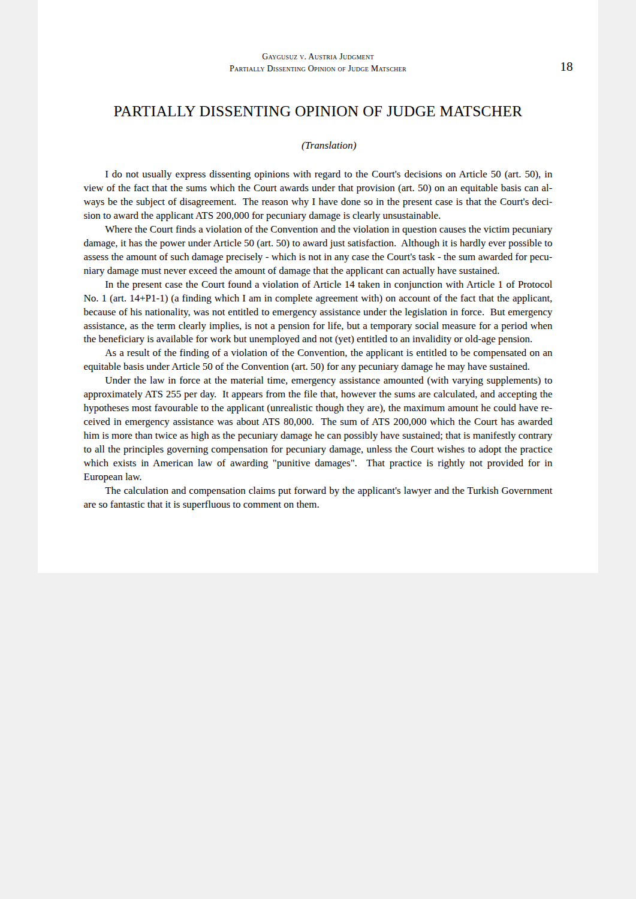Gaygusuz v. Austria Judgment
Partially Dissenting Opinion of Judge Matscher
18
Partially Dissenting Opinion of Judge Matscher
(Translation)
I do not usually express dissenting opinions with regard to the Court's decisions on Article 50 (art. 50), in view of the fact that the sums which the Court awards under that provision (art. 50) on an equitable basis can always be the subject of disagreement. The reason why I have done so in the present case is that the Court's decision to award the applicant ATS 200,000 for pecuniary damage is clearly unsustainable.
Where the Court finds a violation of the Convention and the violation in question causes the victim pecuniary damage, it has the power under Article 50 (art. 50) to award just satisfaction. Although it is hardly ever possible to assess the amount of such damage precisely - which is not in any case the Court's task - the sum awarded for pecuniary damage must never exceed the amount of damage that the applicant can actually have sustained.
In the present case the Court found a violation of Article 14 taken in conjunction with Article 1 of Protocol No. 1 (art. 14+P1-1) (a finding which I am in complete agreement with) on account of the fact that the applicant, because of his nationality, was not entitled to emergency assistance under the legislation in force. But emergency assistance, as the term clearly implies, is not a pension for life, but a temporary social measure for a period when the beneficiary is available for work but unemployed and not (yet) entitled to an invalidity or old-age pension.
As a result of the finding of a violation of the Convention, the applicant is entitled to be compensated on an equitable basis under Article 50 of the Convention (art. 50) for any pecuniary damage he may have sustained.
Under the law in force at the material time, emergency assistance amounted (with varying supplements) to approximately ATS 255 per day. It appears from the file that, however the sums are calculated, and accepting the hypotheses most favourable to the applicant (unrealistic though they are), the maximum amount he could have received in emergency assistance was about ATS 80,000. The sum of ATS 200,000 which the Court has awarded him is more than twice as high as the pecuniary damage he can possibly have sustained; that is manifestly contrary to all the principles governing compensation for pecuniary damage, unless the Court wishes to adopt the practice which exists in American law of awarding "punitive damages". That practice is rightly not provided for in European law.
The calculation and compensation claims put forward by the applicant's lawyer and the Turkish Government are so fantastic that it is superfluous to comment on them.